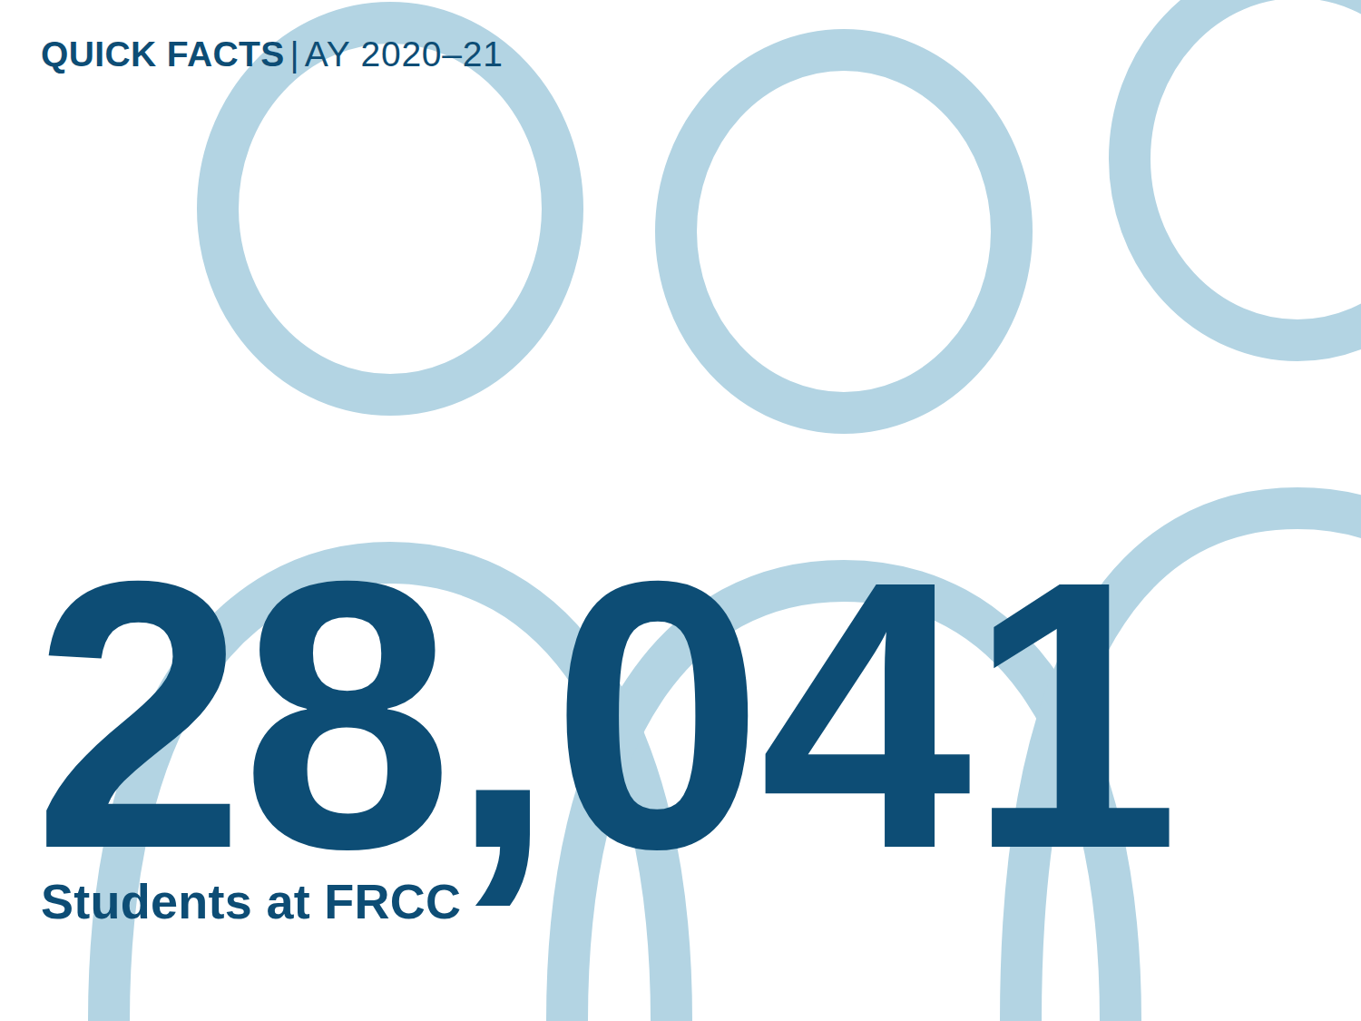Quick Facts|AY 2020–21
28,041
Students at FRCC